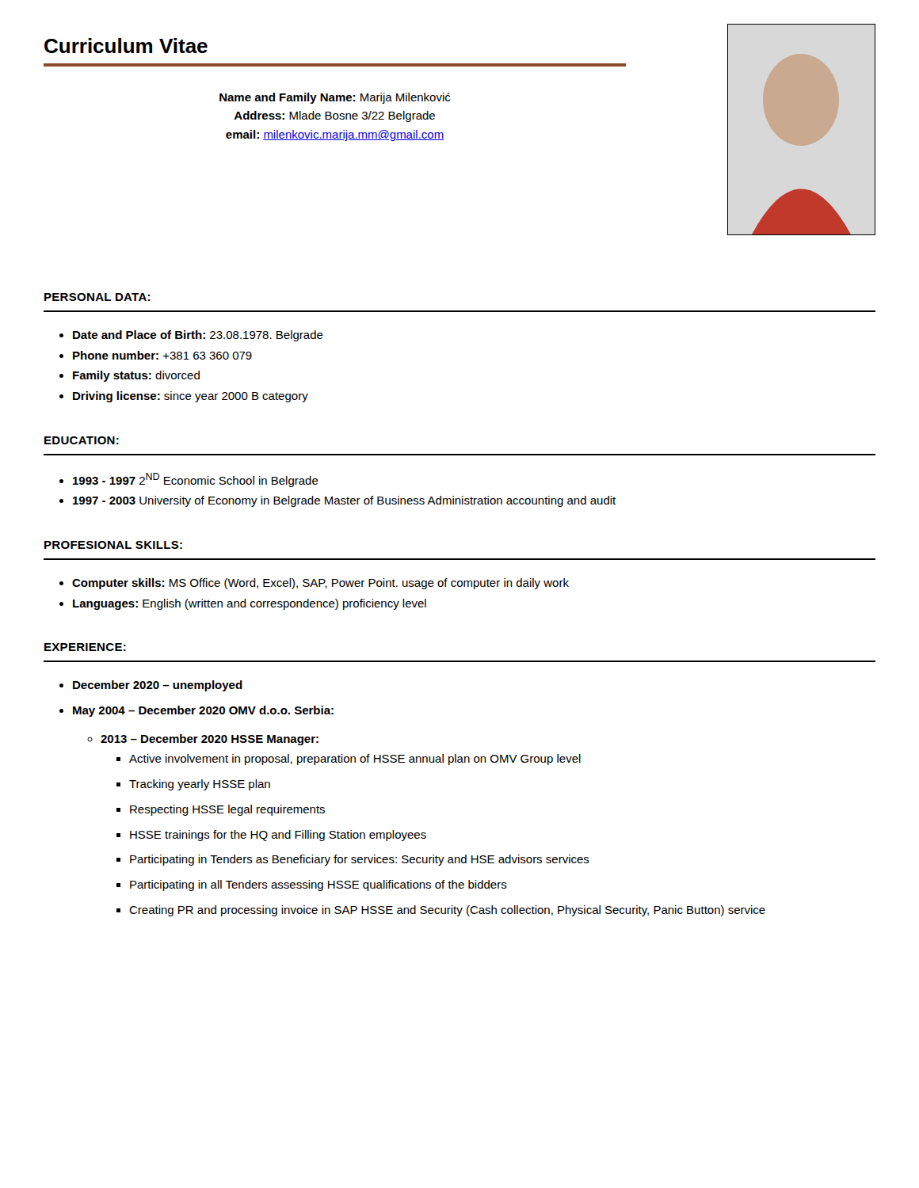Curriculum Vitae
Name and Family Name: Marija Milenković
Address: Mlade Bosne 3/22 Belgrade
email: milenkovic.marija.mm@gmail.com
PERSONAL DATA:
Date and Place of Birth: 23.08.1978. Belgrade
Phone number: +381 63 360 079
Family status: divorced
Driving license: since year 2000 B category
EDUCATION:
1993 - 1997 2ND Economic School in Belgrade
1997 - 2003 University of Economy in Belgrade Master of Business Administration accounting and audit
PROFESIONAL SKILLS:
Computer skills: MS Office (Word, Excel), SAP, Power Point. usage of computer in daily work
Languages: English (written and correspondence) proficiency level
EXPERIENCE:
December 2020 – unemployed
May 2004 – December 2020 OMV d.o.o. Serbia:
2013 – December 2020 HSSE Manager:
Active involvement in proposal, preparation of HSSE annual plan on OMV Group level
Tracking yearly HSSE plan
Respecting HSSE legal requirements
HSSE trainings for the HQ and Filling Station employees
Participating in Tenders as Beneficiary for services: Security and HSE advisors services
Participating in all Tenders assessing HSSE qualifications of the bidders
Creating PR and processing invoice in SAP HSSE and Security (Cash collection, Physical Security, Panic Button) service